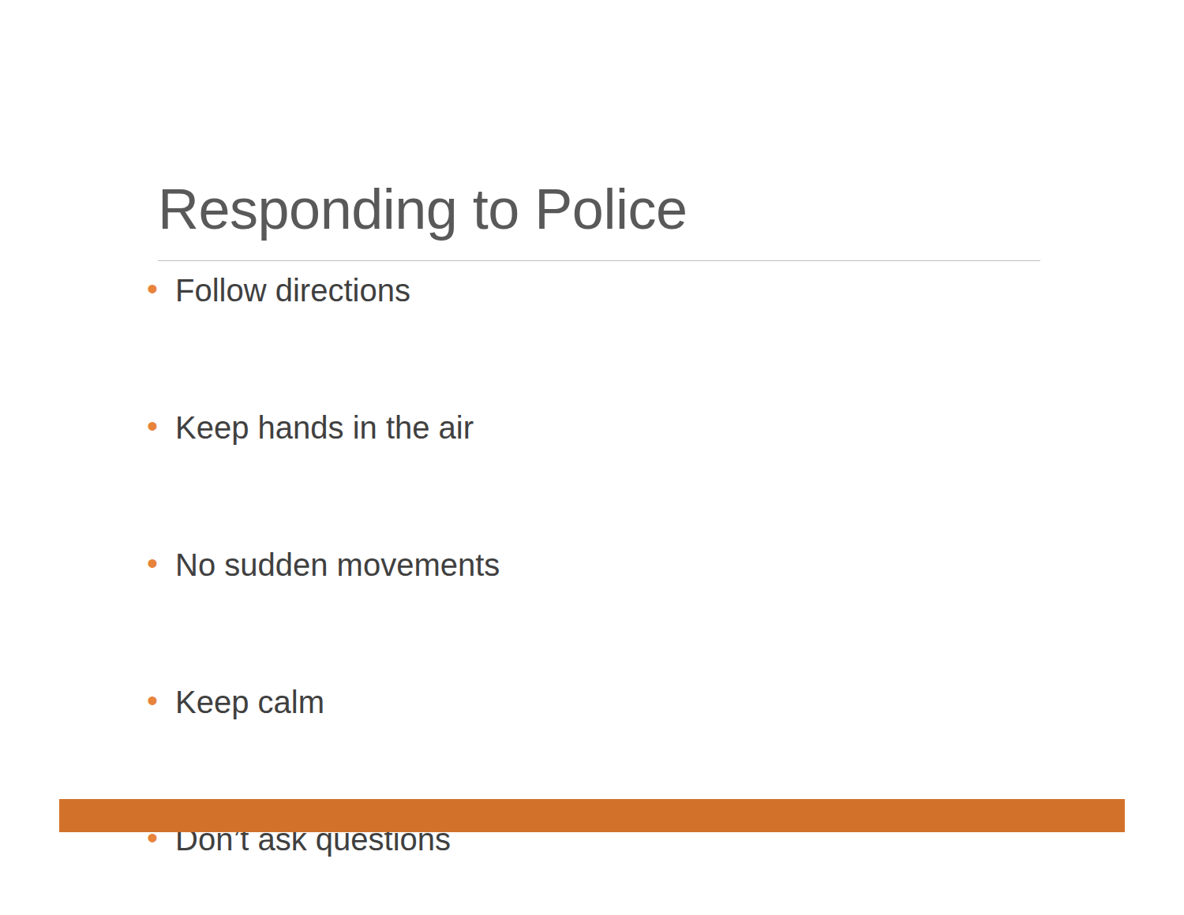Responding to Police
Follow directions
Keep hands in the air
No sudden movements
Keep calm
Don’t ask questions